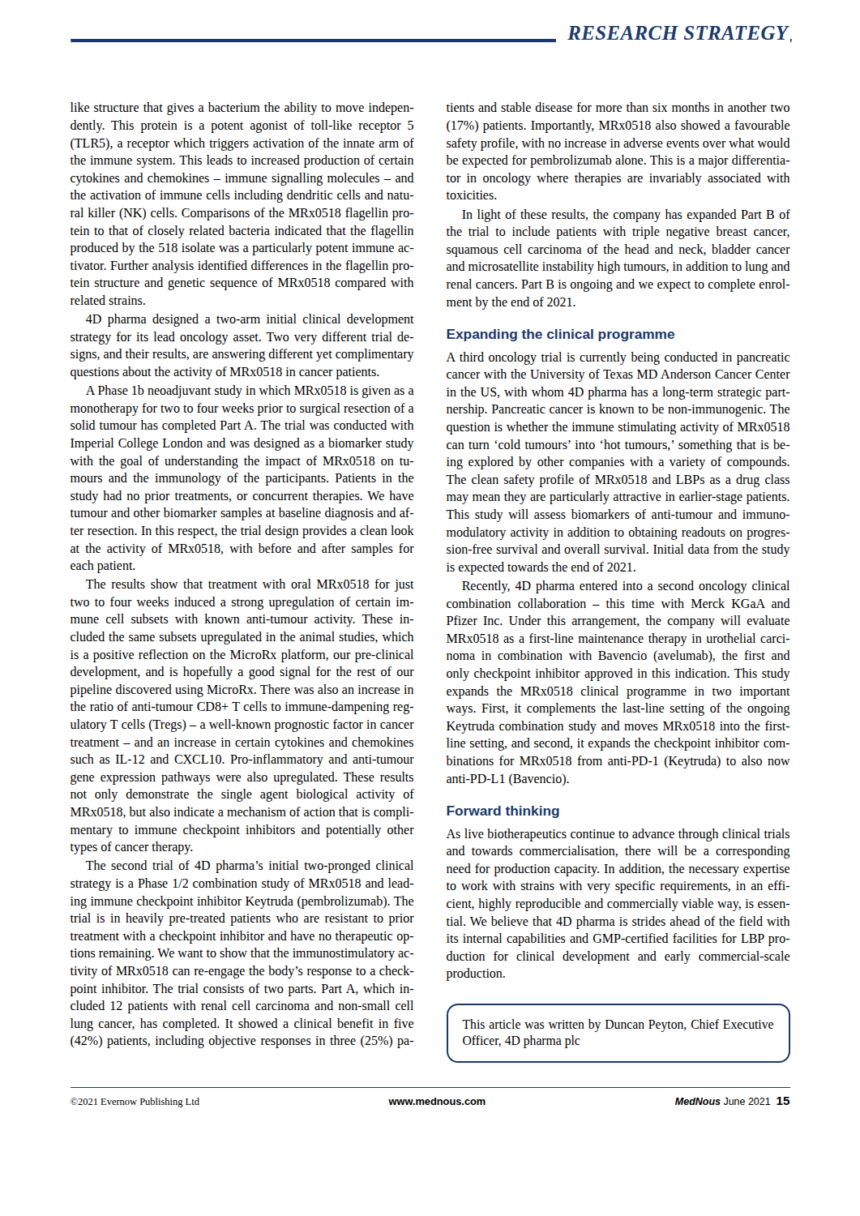RESEARCH STRATEGY
like structure that gives a bacterium the ability to move independently. This protein is a potent agonist of toll-like receptor 5 (TLR5), a receptor which triggers activation of the innate arm of the immune system. This leads to increased production of certain cytokines and chemokines – immune signalling molecules – and the activation of immune cells including dendritic cells and natural killer (NK) cells. Comparisons of the MRx0518 flagellin protein to that of closely related bacteria indicated that the flagellin produced by the 518 isolate was a particularly potent immune activator. Further analysis identified differences in the flagellin protein structure and genetic sequence of MRx0518 compared with related strains.
4D pharma designed a two-arm initial clinical development strategy for its lead oncology asset. Two very different trial designs, and their results, are answering different yet complimentary questions about the activity of MRx0518 in cancer patients.
A Phase 1b neoadjuvant study in which MRx0518 is given as a monotherapy for two to four weeks prior to surgical resection of a solid tumour has completed Part A. The trial was conducted with Imperial College London and was designed as a biomarker study with the goal of understanding the impact of MRx0518 on tumours and the immunology of the participants. Patients in the study had no prior treatments, or concurrent therapies. We have tumour and other biomarker samples at baseline diagnosis and after resection. In this respect, the trial design provides a clean look at the activity of MRx0518, with before and after samples for each patient.
The results show that treatment with oral MRx0518 for just two to four weeks induced a strong upregulation of certain immune cell subsets with known anti-tumour activity. These included the same subsets upregulated in the animal studies, which is a positive reflection on the MicroRx platform, our pre-clinical development, and is hopefully a good signal for the rest of our pipeline discovered using MicroRx. There was also an increase in the ratio of anti-tumour CD8+ T cells to immune-dampening regulatory T cells (Tregs) – a well-known prognostic factor in cancer treatment – and an increase in certain cytokines and chemokines such as IL-12 and CXCL10. Pro-inflammatory and anti-tumour gene expression pathways were also upregulated. These results not only demonstrate the single agent biological activity of MRx0518, but also indicate a mechanism of action that is complimentary to immune checkpoint inhibitors and potentially other types of cancer therapy.
The second trial of 4D pharma’s initial two-pronged clinical strategy is a Phase 1/2 combination study of MRx0518 and leading immune checkpoint inhibitor Keytruda (pembrolizumab). The trial is in heavily pre-treated patients who are resistant to prior treatment with a checkpoint inhibitor and have no therapeutic options remaining. We want to show that the immunostimulatory activity of MRx0518 can re-engage the body’s response to a checkpoint inhibitor. The trial consists of two parts. Part A, which included 12 patients with renal cell carcinoma and non-small cell lung cancer, has completed. It showed a clinical benefit in five (42%) patients, including objective responses in three (25%) patients and stable disease for more than six months in another two (17%) patients. Importantly, MRx0518 also showed a favourable safety profile, with no increase in adverse events over what would be expected for pembrolizumab alone. This is a major differentiator in oncology where therapies are invariably associated with toxicities.
In light of these results, the company has expanded Part B of the trial to include patients with triple negative breast cancer, squamous cell carcinoma of the head and neck, bladder cancer and microsatellite instability high tumours, in addition to lung and renal cancers. Part B is ongoing and we expect to complete enrolment by the end of 2021.
Expanding the clinical programme
A third oncology trial is currently being conducted in pancreatic cancer with the University of Texas MD Anderson Cancer Center in the US, with whom 4D pharma has a long-term strategic partnership. Pancreatic cancer is known to be non-immunogenic. The question is whether the immune stimulating activity of MRx0518 can turn ‘cold tumours’ into ‘hot tumours,’ something that is being explored by other companies with a variety of compounds. The clean safety profile of MRx0518 and LBPs as a drug class may mean they are particularly attractive in earlier-stage patients. This study will assess biomarkers of anti-tumour and immunomodulatory activity in addition to obtaining readouts on progression-free survival and overall survival. Initial data from the study is expected towards the end of 2021.
Recently, 4D pharma entered into a second oncology clinical combination collaboration – this time with Merck KGaA and Pfizer Inc. Under this arrangement, the company will evaluate MRx0518 as a first-line maintenance therapy in urothelial carcinoma in combination with Bavencio (avelumab), the first and only checkpoint inhibitor approved in this indication. This study expands the MRx0518 clinical programme in two important ways. First, it complements the last-line setting of the ongoing Keytruda combination study and moves MRx0518 into the first-line setting, and second, it expands the checkpoint inhibitor combinations for MRx0518 from anti-PD-1 (Keytruda) to also now anti-PD-L1 (Bavencio).
Forward thinking
As live biotherapeutics continue to advance through clinical trials and towards commercialisation, there will be a corresponding need for production capacity. In addition, the necessary expertise to work with strains with very specific requirements, in an efficient, highly reproducible and commercially viable way, is essential. We believe that 4D pharma is strides ahead of the field with its internal capabilities and GMP-certified facilities for LBP production for clinical development and early commercial-scale production.
This article was written by Duncan Peyton, Chief Executive Officer, 4D pharma plc
©2021 Evernow Publishing Ltd
www.mednous.com
MedNous June 2021 15